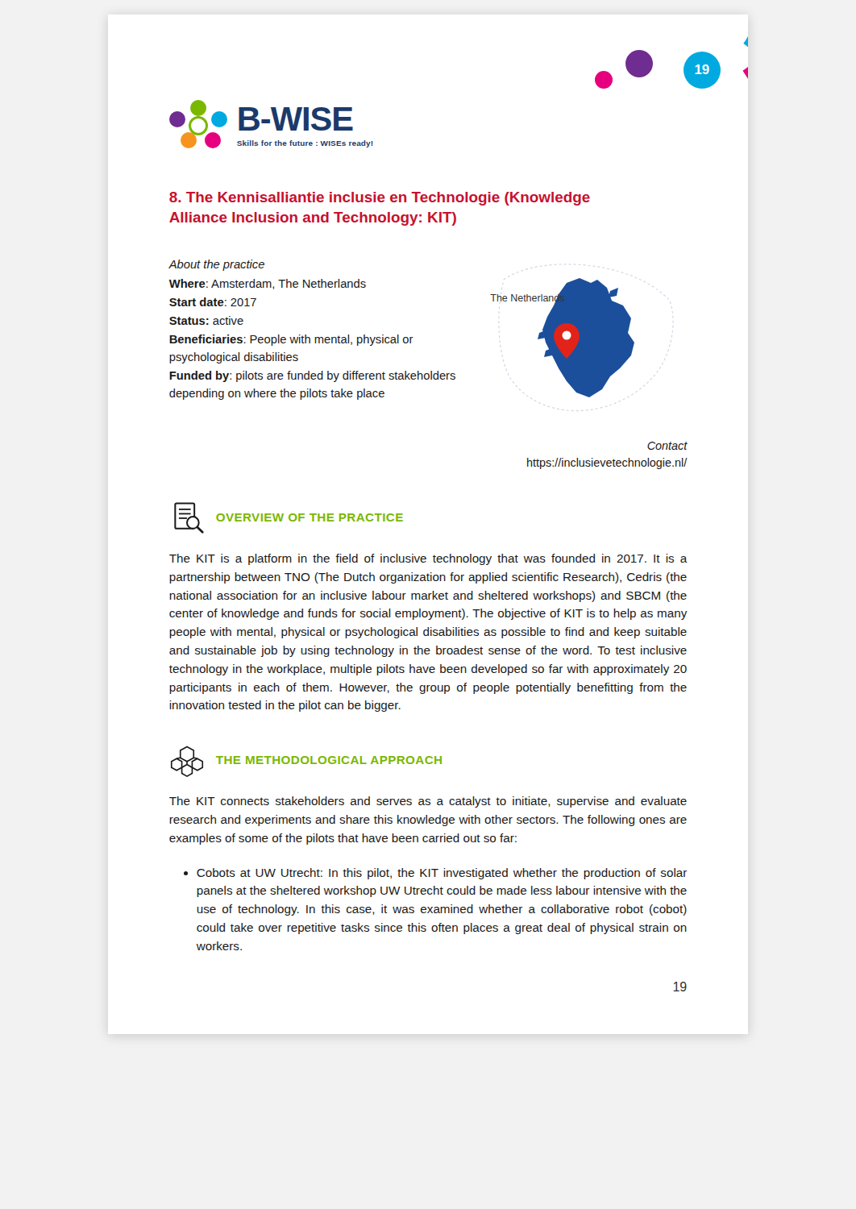19
B-WISE
Skills for the future : WISEs ready!
8. The Kennisalliantie inclusie en Technologie (Knowledge Alliance Inclusion and Technology: KIT)
About the practice
Where: Amsterdam, The Netherlands
Start date: 2017
Status: active
Beneficiaries: People with mental, physical or psychological disabilities
Funded by: pilots are funded by different stakeholders depending on where the pilots take place
The Netherlands
Contact
https://inclusievetechnologie.nl/
Overview of the practice
The KIT is a platform in the field of inclusive technology that was founded in 2017. It is a partnership between TNO (The Dutch organization for applied scientific Research), Cedris (the national association for an inclusive labour market and sheltered workshops) and SBCM (the center of knowledge and funds for social employment). The objective of KIT is to help as many people with mental, physical or psychological disabilities as possible to find and keep suitable and sustainable job by using technology in the broadest sense of the word. To test inclusive technology in the workplace, multiple pilots have been developed so far with approximately 20 participants in each of them. However, the group of people potentially benefitting from the innovation tested in the pilot can be bigger.
The methodological approach
The KIT connects stakeholders and serves as a catalyst to initiate, supervise and evaluate research and experiments and share this knowledge with other sectors. The following ones are examples of some of the pilots that have been carried out so far:
Cobots at UW Utrecht: In this pilot, the KIT investigated whether the production of solar panels at the sheltered workshop UW Utrecht could be made less labour intensive with the use of technology. In this case, it was examined whether a collaborative robot (cobot) could take over repetitive tasks since this often places a great deal of physical strain on workers.
19